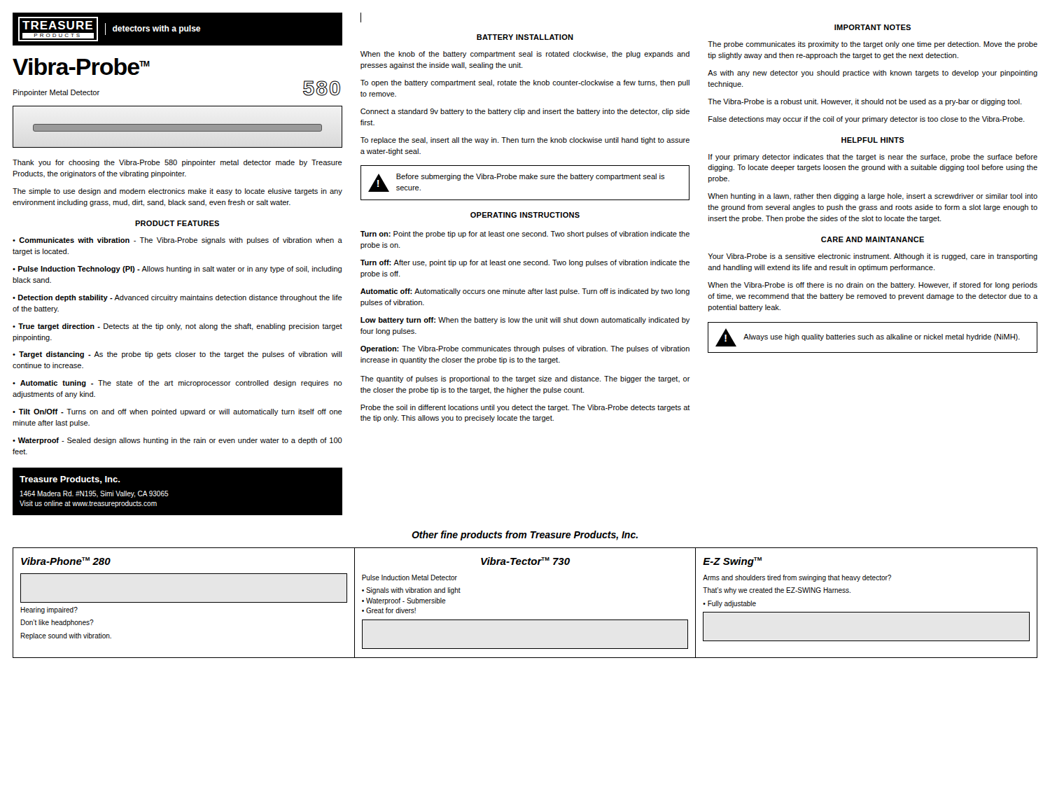TREASURE PRODUCTS
detectors with a pulse
Vibra-ProbeTM
Pinpointer Metal Detector
580
Thank you for choosing the Vibra-Probe 580 pinpointer metal detector made by Treasure Products, the originators of the vibrating pinpointer.
The simple to use design and modern electronics make it easy to locate elusive targets in any environment including grass, mud, dirt, sand, black sand, even fresh or salt water.
Product Features
Communicates with vibration - The Vibra-Probe signals with pulses of vibration when a target is located.
Pulse Induction Technology (PI) - Allows hunting in salt water or in any type of soil, including black sand.
Detection depth stability - Advanced circuitry maintains detection distance throughout the life of the battery.
True target direction - Detects at the tip only, not along the shaft, enabling precision target pinpointing.
Target distancing - As the probe tip gets closer to the target the pulses of vibration will continue to increase.
Automatic tuning - The state of the art microprocessor controlled design requires no adjustments of any kind.
Tilt On/Off - Turns on and off when pointed upward or will automatically turn itself off one minute after last pulse.
Waterproof - Sealed design allows hunting in the rain or even under water to a depth of 100 feet.
Treasure Products, Inc.
1464 Madera Rd. #N195, Simi Valley, CA 93065
Visit us online at www.treasureproducts.com
Battery Installation
When the knob of the battery compartment seal is rotated clockwise, the plug expands and presses against the inside wall, sealing the unit.
To open the battery compartment seal, rotate the knob counter-clockwise a few turns, then pull to remove.
Connect a standard 9v battery to the battery clip and insert the battery into the detector, clip side first.
To replace the seal, insert all the way in. Then turn the knob clockwise until hand tight to assure a water-tight seal.
!
Before submerging the Vibra-Probe make sure the battery compartment seal is secure.
Operating Instructions
Turn on:
Point the probe tip up for at least one second. Two short pulses of vibration indicate the probe is on.
Turn off:
After use, point tip up for at least one second. Two long pulses of vibration indicate the probe is off.
Automatic off:
Automatically occurs one minute after last pulse. Turn off is indicated by two long pulses of vibration.
Low battery turn off:
When the battery is low the unit will shut down automatically indicated by four long pulses.
Operation:
The Vibra-Probe communicates through pulses of vibration. The pulses of vibration increase in quantity the closer the probe tip is to the target.
The quantity of pulses is proportional to the target size and distance. The bigger the target, or the closer the probe tip is to the target, the higher the pulse count.
Probe the soil in different locations until you detect the target. The Vibra-Probe detects targets at the tip only. This allows you to precisely locate the target.
Important Notes
The probe communicates its proximity to the target only one time per detection. Move the probe tip slightly away and then re-approach the target to get the next detection.
As with any new detector you should practice with known targets to develop your pinpointing technique.
The Vibra-Probe is a robust unit. However, it should not be used as a pry-bar or digging tool.
False detections may occur if the coil of your primary detector is too close to the Vibra-Probe.
Helpful Hints
If your primary detector indicates that the target is near the surface, probe the surface before digging. To locate deeper targets loosen the ground with a suitable digging tool before using the probe.
When hunting in a lawn, rather then digging a large hole, insert a screwdriver or similar tool into the ground from several angles to push the grass and roots aside to form a slot large enough to insert the probe. Then probe the sides of the slot to locate the target.
Care and Maintanance
Your Vibra-Probe is a sensitive electronic instrument. Although it is rugged, care in transporting and handling will extend its life and result in optimum performance.
When the Vibra-Probe is off there is no drain on the battery. However, if stored for long periods of time, we recommend that the battery be removed to prevent damage to the detector due to a potential battery leak.
!
Always use high quality batteries such as alkaline or nickel metal hydride (NiMH).
Other fine products from Treasure Products, Inc.
Vibra-PhoneTM 280
Hearing impaired?
Don’t like headphones?
Replace sound with vibration.
Vibra-TectorTM 730
Pulse Induction Metal Detector
Signals with vibration and light
Waterproof - Submersible
Great for divers!
E-Z SwingTM
Arms and shoulders tired from swinging that heavy detector?
That’s why we created the EZ-SWING Harness.
Fully adjustable